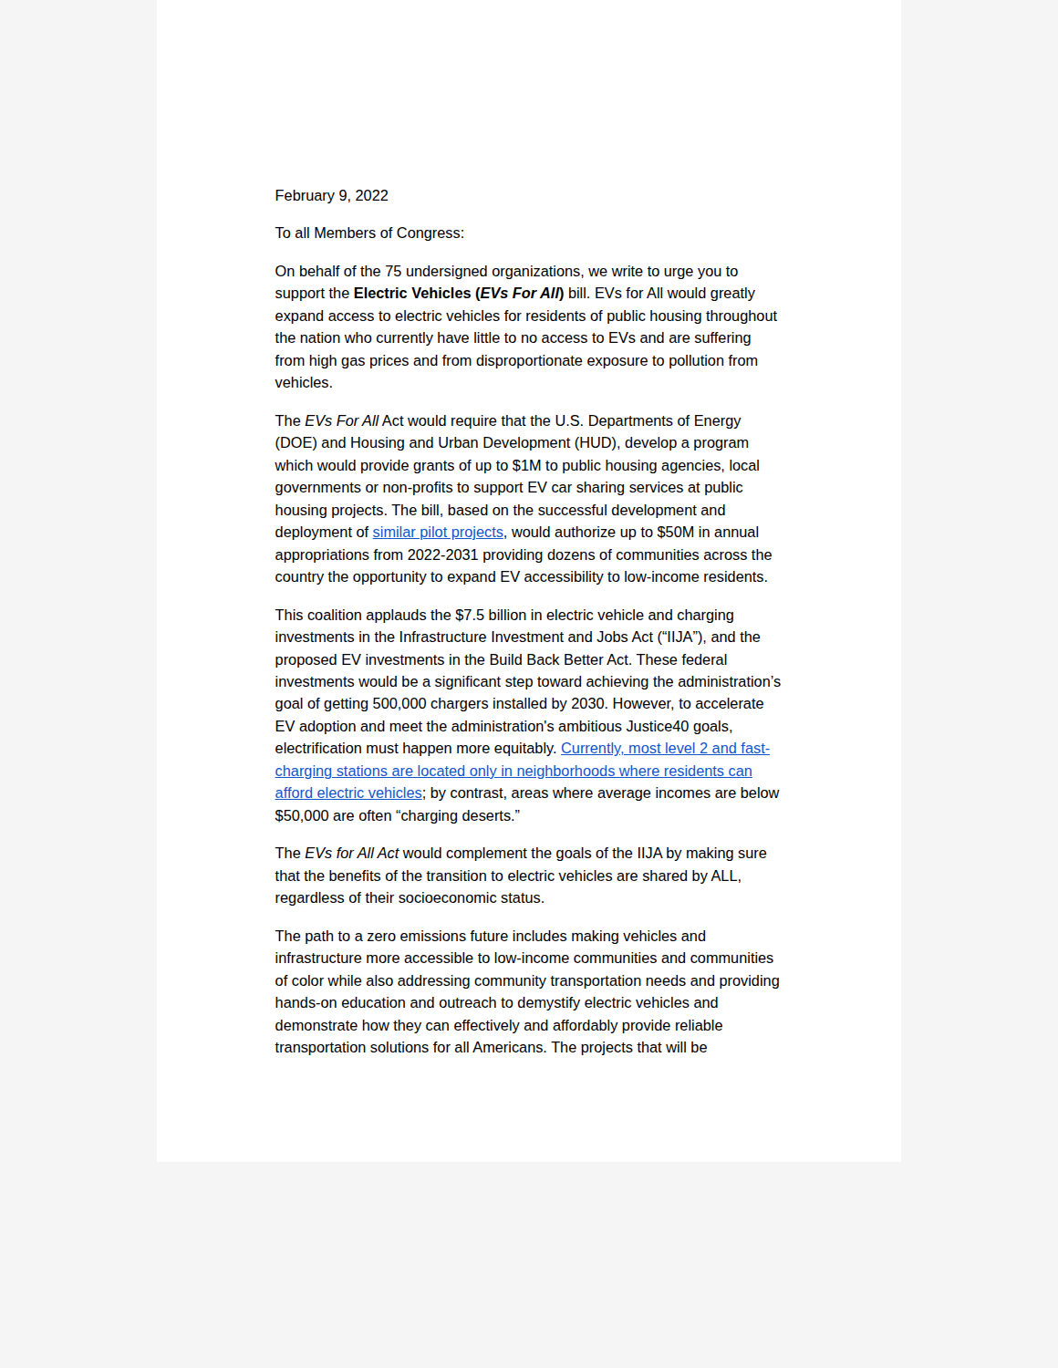February 9, 2022
To all Members of Congress:
On behalf of the 75 undersigned organizations, we write to urge you to support the Electric Vehicles (EVs For All) bill. EVs for All would greatly expand access to electric vehicles for residents of public housing throughout the nation who currently have little to no access to EVs and are suffering from high gas prices and from disproportionate exposure to pollution from vehicles.
The EVs For All Act would require that the U.S. Departments of Energy (DOE) and Housing and Urban Development (HUD), develop a program which would provide grants of up to $1M to public housing agencies, local governments or non-profits to support EV car sharing services at public housing projects. The bill, based on the successful development and deployment of similar pilot projects, would authorize up to $50M in annual appropriations from 2022-2031 providing dozens of communities across the country the opportunity to expand EV accessibility to low-income residents.
This coalition applauds the $7.5 billion in electric vehicle and charging investments in the Infrastructure Investment and Jobs Act (“IIJA”), and the proposed EV investments in the Build Back Better Act. These federal investments would be a significant step toward achieving the administration’s goal of getting 500,000 chargers installed by 2030. However, to accelerate EV adoption and meet the administration's ambitious Justice40 goals, electrification must happen more equitably. Currently, most level 2 and fast-charging stations are located only in neighborhoods where residents can afford electric vehicles; by contrast, areas where average incomes are below $50,000 are often “charging deserts.”
The EVs for All Act would complement the goals of the IIJA by making sure that the benefits of the transition to electric vehicles are shared by ALL, regardless of their socioeconomic status.
The path to a zero emissions future includes making vehicles and infrastructure more accessible to low-income communities and communities of color while also addressing community transportation needs and providing hands-on education and outreach to demystify electric vehicles and demonstrate how they can effectively and affordably provide reliable transportation solutions for all Americans. The projects that will be